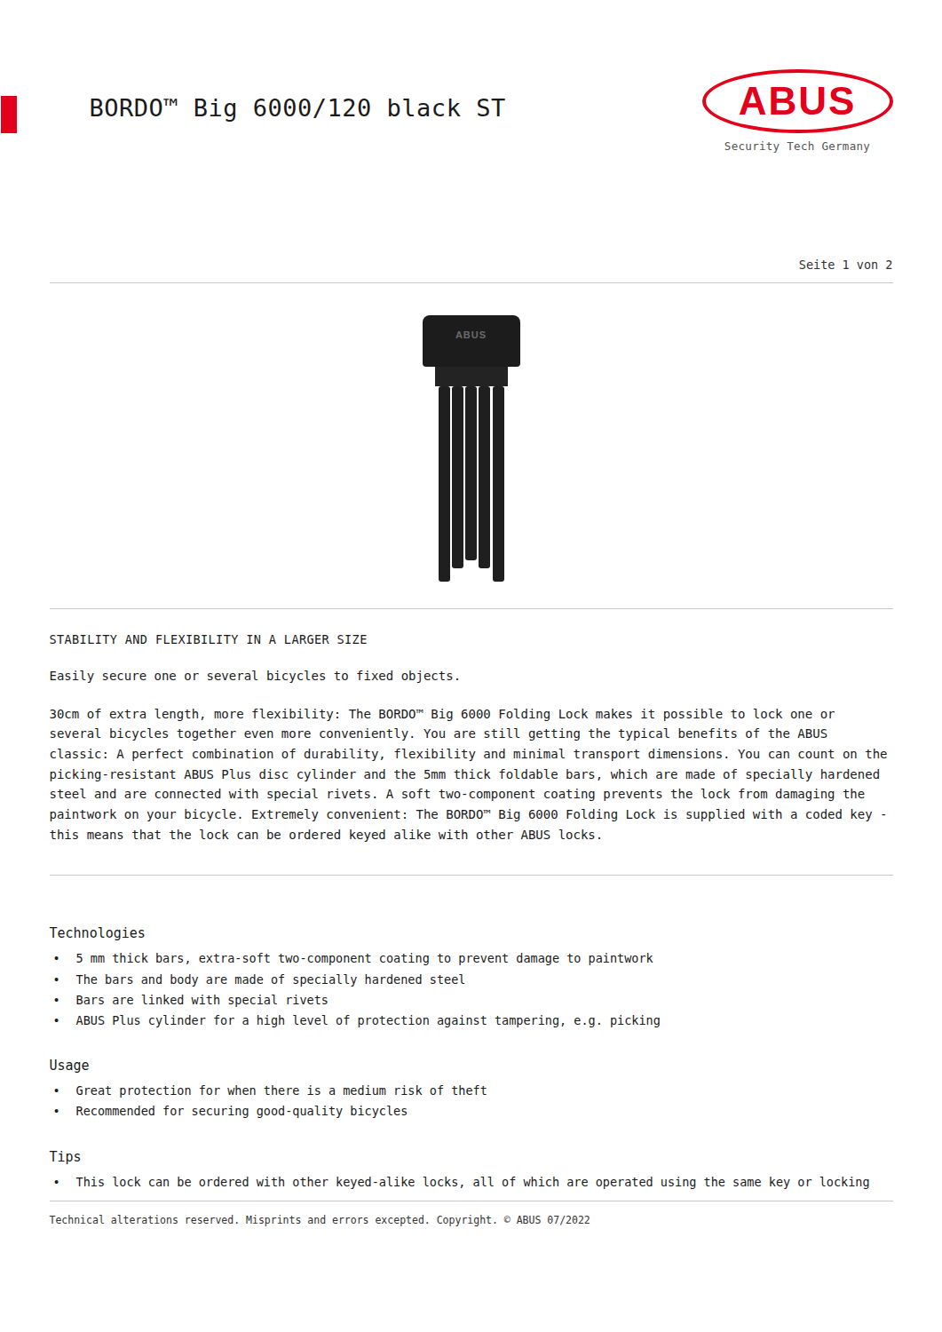BORDO™ Big 6000/120 black ST
ABUS
Security Tech Germany
Seite 1 von 2
STABILITY AND FLEXIBILITY IN A LARGER SIZE
Easily secure one or several bicycles to fixed objects.
30cm of extra length, more flexibility: The BORDO™ Big 6000 Folding Lock makes it possible to lock one or several bicycles together even more conveniently. You are still getting the typical benefits of the ABUS classic: A perfect combination of durability, flexibility and minimal transport dimensions. You can count on the picking-resistant ABUS Plus disc cylinder and the 5mm thick foldable bars, which are made of specially hardened steel and are connected with special rivets. A soft two-component coating prevents the lock from damaging the paintwork on your bicycle. Extremely convenient: The BORDO™ Big 6000 Folding Lock is supplied with a coded key - this means that the lock can be ordered keyed alike with other ABUS locks.
Technologies
5 mm thick bars, extra-soft two-component coating to prevent damage to paintwork
The bars and body are made of specially hardened steel
Bars are linked with special rivets
ABUS Plus cylinder for a high level of protection against tampering, e.g. picking
Usage
Great protection for when there is a medium risk of theft
Recommended for securing good-quality bicycles
Tips
This lock can be ordered with other keyed-alike locks, all of which are operated using the same key or locking
Technical alterations reserved. Misprints and errors excepted. Copyright. © ABUS 07/2022